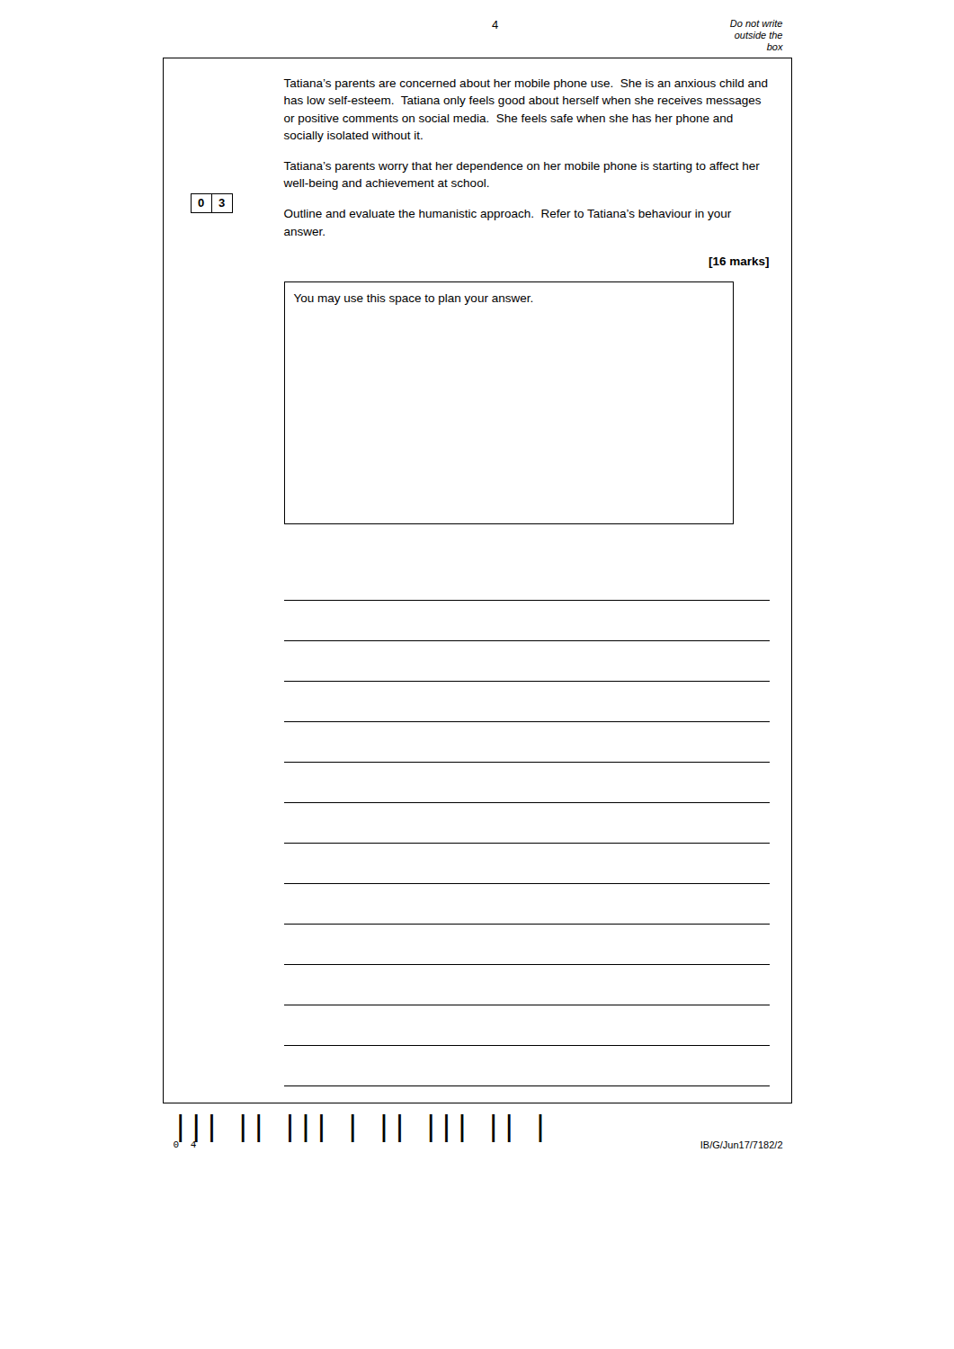4
Do not write
outside the
box
Tatiana’s parents are concerned about her mobile phone use. She is an anxious child and has low self-esteem. Tatiana only feels good about herself when she receives messages or positive comments on social media. She feels safe when she has her phone and socially isolated without it.
Tatiana’s parents worry that her dependence on her mobile phone is starting to affect her well-being and achievement at school.
03
Outline and evaluate the humanistic approach. Refer to Tatiana’s behaviour in your answer.
[16 marks]
You may use this space to plan your answer.
||| || ||| | || ||| || |
0 4
IB/G/Jun17/7182/2